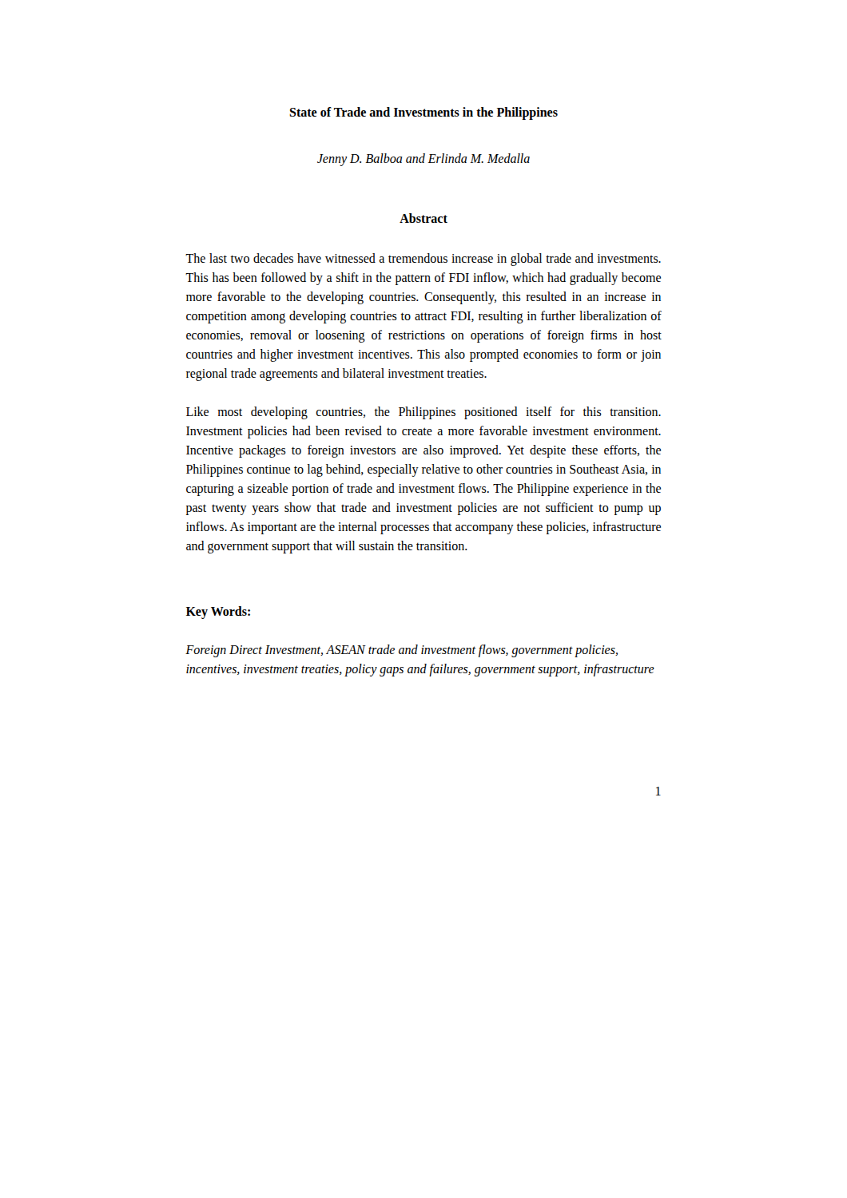State of Trade and Investments in the Philippines
Jenny D. Balboa and Erlinda M. Medalla
Abstract
The last two decades have witnessed a tremendous increase in global trade and investments. This has been followed by a shift in the pattern of FDI inflow, which had gradually become more favorable to the developing countries. Consequently, this resulted in an increase in competition among developing countries to attract FDI, resulting in further liberalization of economies, removal or loosening of restrictions on operations of foreign firms in host countries and higher investment incentives. This also prompted economies to form or join regional trade agreements and bilateral investment treaties.
Like most developing countries, the Philippines positioned itself for this transition. Investment policies had been revised to create a more favorable investment environment. Incentive packages to foreign investors are also improved. Yet despite these efforts, the Philippines continue to lag behind, especially relative to other countries in Southeast Asia, in capturing a sizeable portion of trade and investment flows. The Philippine experience in the past twenty years show that trade and investment policies are not sufficient to pump up inflows. As important are the internal processes that accompany these policies, infrastructure and government support that will sustain the transition.
Key Words:
Foreign Direct Investment, ASEAN trade and investment flows, government policies, incentives, investment treaties, policy gaps and failures, government support, infrastructure
1